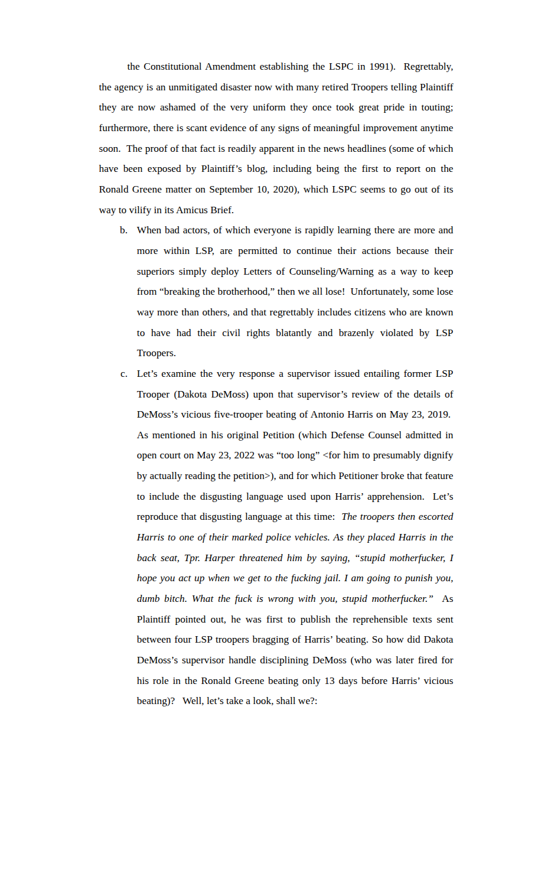the Constitutional Amendment establishing the LSPC in 1991). Regrettably, the agency is an unmitigated disaster now with many retired Troopers telling Plaintiff they are now ashamed of the very uniform they once took great pride in touting; furthermore, there is scant evidence of any signs of meaningful improvement anytime soon. The proof of that fact is readily apparent in the news headlines (some of which have been exposed by Plaintiff’s blog, including being the first to report on the Ronald Greene matter on September 10, 2020), which LSPC seems to go out of its way to vilify in its Amicus Brief.
When bad actors, of which everyone is rapidly learning there are more and more within LSP, are permitted to continue their actions because their superiors simply deploy Letters of Counseling/Warning as a way to keep from “breaking the brotherhood,” then we all lose! Unfortunately, some lose way more than others, and that regrettably includes citizens who are known to have had their civil rights blatantly and brazenly violated by LSP Troopers.
Let’s examine the very response a supervisor issued entailing former LSP Trooper (Dakota DeMoss) upon that supervisor’s review of the details of DeMoss’s vicious five-trooper beating of Antonio Harris on May 23, 2019. As mentioned in his original Petition (which Defense Counsel admitted in open court on May 23, 2022 was “too long” <for him to presumably dignify by actually reading the petition>), and for which Petitioner broke that feature to include the disgusting language used upon Harris’ apprehension. Let’s reproduce that disgusting language at this time: The troopers then escorted Harris to one of their marked police vehicles. As they placed Harris in the back seat, Tpr. Harper threatened him by saying, “stupid motherfucker, I hope you act up when we get to the fucking jail. I am going to punish you, dumb bitch. What the fuck is wrong with you, stupid motherfucker.” As Plaintiff pointed out, he was first to publish the reprehensible texts sent between four LSP troopers bragging of Harris’ beating. So how did Dakota DeMoss’s supervisor handle disciplining DeMoss (who was later fired for his role in the Ronald Greene beating only 13 days before Harris’ vicious beating)? Well, let’s take a look, shall we?: